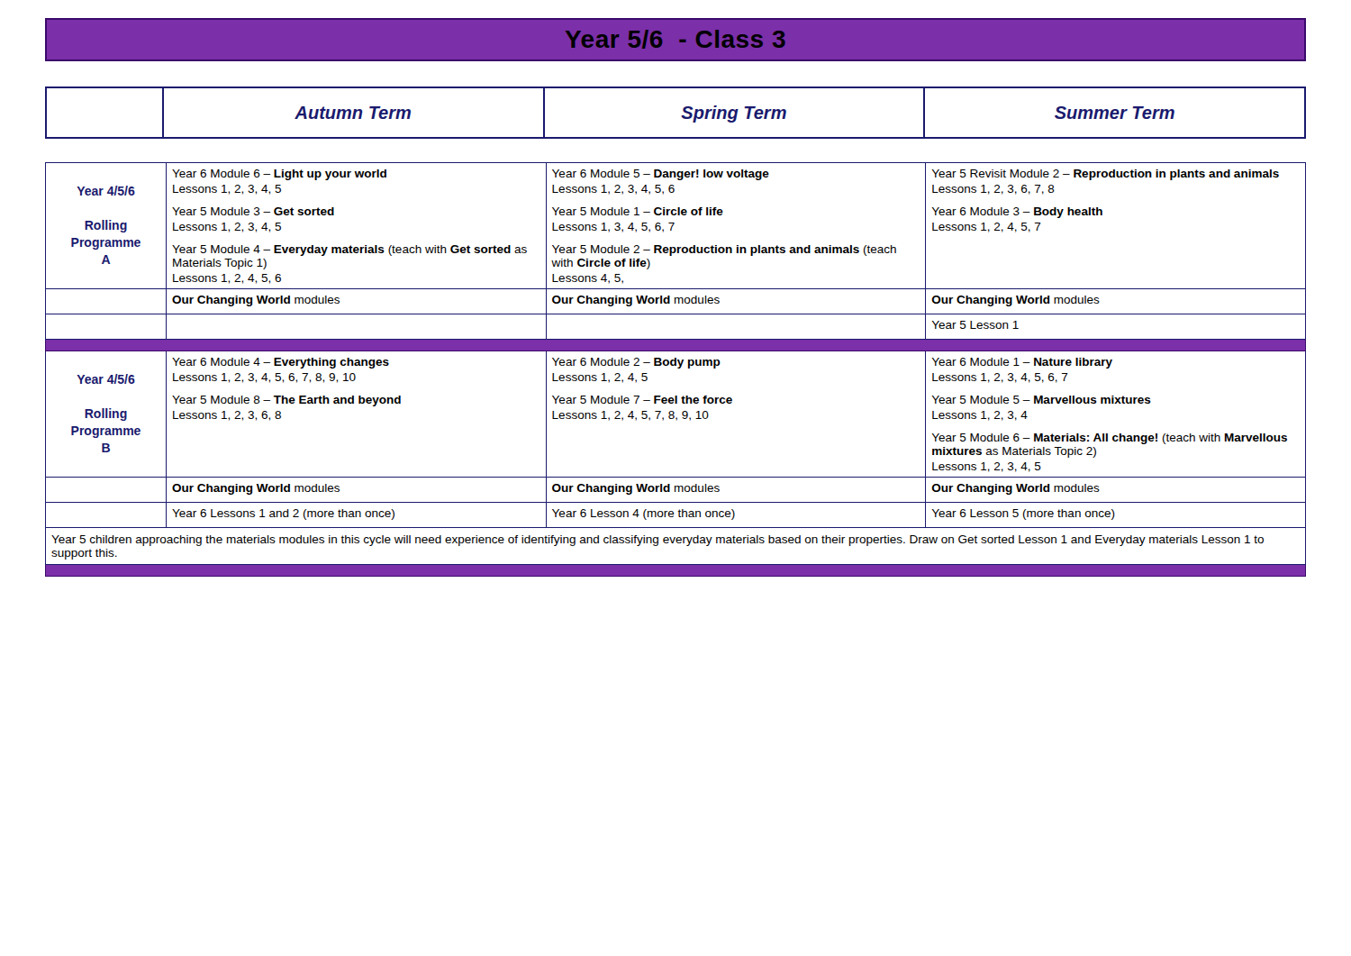Year 5/6 - Class 3
| | Autumn Term | Spring Term | Summer Term |
| Year 4/5/6 Rolling Programme A | Year 6 Module 6 – Light up your world Lessons 1, 2, 3, 4, 5 Year 5 Module 3 – Get sorted Lessons 1, 2, 3, 4, 5 Year 5 Module 4 – Everyday materials (teach with Get sorted as Materials Topic 1) Lessons 1, 2, 4, 5, 6 | Year 6 Module 5 – Danger! low voltage Lessons 1, 2, 3, 4, 5, 6 Year 5 Module 1 – Circle of life Lessons 1, 3, 4, 5, 6, 7 Year 5 Module 2 – Reproduction in plants and animals (teach with Circle of life ) Lessons 4, 5, | Year 5 Revisit Module 2 – Reproduction in plants and animals Lessons 1, 2, 3, 6, 7, 8 Year 6 Module 3 – Body health Lessons 1, 2, 4, 5, 7 |
| | Our Changing World modules | Our Changing World modules | Our Changing World modules |
| | | | Year 5 Lesson 1 |
| Year 4/5/6 Rolling Programme B | Year 6 Module 4 – Everything changes Lessons 1, 2, 3, 4, 5, 6, 7, 8, 9, 10 Year 5 Module 8 – The Earth and beyond Lessons 1, 2, 3, 6, 8 | Year 6 Module 2 – Body pump Lessons 1, 2, 4, 5 Year 5 Module 7 – Feel the force Lessons 1, 2, 4, 5, 7, 8, 9, 10 | Year 6 Module 1 – Nature library Lessons 1, 2, 3, 4, 5, 6, 7 Year 5 Module 5 – Marvellous mixtures Lessons 1, 2, 3, 4 Year 5 Module 6 – Materials: All change! (teach with Marvellous mixtures as Materials Topic 2) Lessons 1, 2, 3, 4, 5 |
| | Our Changing World modules | Our Changing World modules | Our Changing World modules |
| | Year 6 Lessons 1 and 2 (more than once) | Year 6 Lesson 4 (more than once) | Year 6 Lesson 5 (more than once) |
| Year 5 children approaching the materials modules in this cycle will need experience of identifying and classifying everyday materials based on their properties. Draw on Get sorted Lesson 1 and Everyday materials Lesson 1 to support this. |